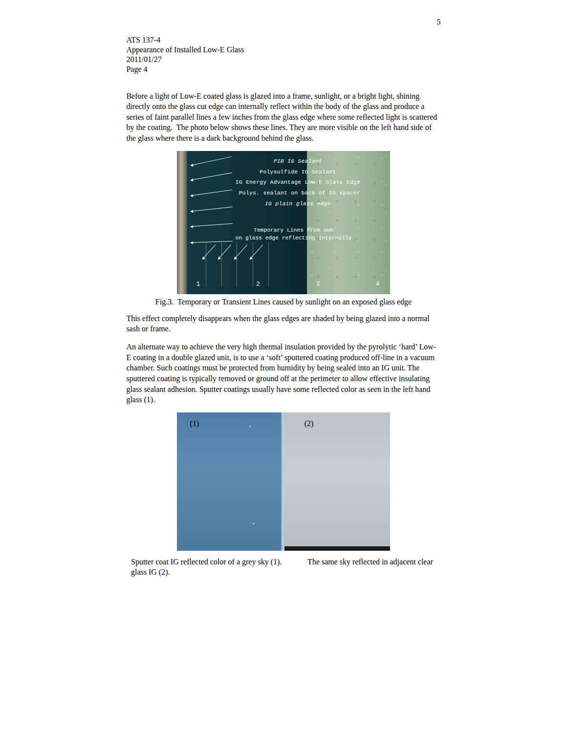5
ATS 137-4
Appearance of Installed Low-E Glass
2011/01/27
Page 4
Before a light of Low-E coated glass is glazed into a frame, sunlight, or a bright light, shining directly onto the glass cut edge can internally reflect within the body of the glass and produce a series of faint parallel lines a few inches from the glass edge where some reflected light is scattered by the coating. The photo below shows these lines. They are more visible on the left hand side of the glass where there is a dark background behind the glass.
PIB IG Sealant Polysulfide IG Sealant IG Energy Advantage Low-E Glass Edge Polys. sealant on back of IG spacer IG plain glass edge
Temporary Lines from sun
on glass edge reflecting internally
1 2 3 4 .......
Fig.3. Temporary or Transient Lines caused by sunlight on an exposed glass edge
This effect completely disappears when the glass edges are shaded by being glazed into a normal sash or frame.
An alternate way to achieve the very high thermal insulation provided by the pyrolytic ‘hard’ Low-E coating in a double glazed unit, is to use a ‘soft’ sputtered coating produced off-line in a vacuum chamber. Such coatings must be protected from humidity by being sealed into an IG unit. The sputtered coating is typically removed or ground off at the perimeter to allow effective insulating glass sealant adhesion. Sputter coatings usually have some reflected color as seen in the left hand glass (1).
(1)
(2)
Sputter coat IG reflected color of a grey sky (1). The same sky reflected in adjacent clear glass IG (2).